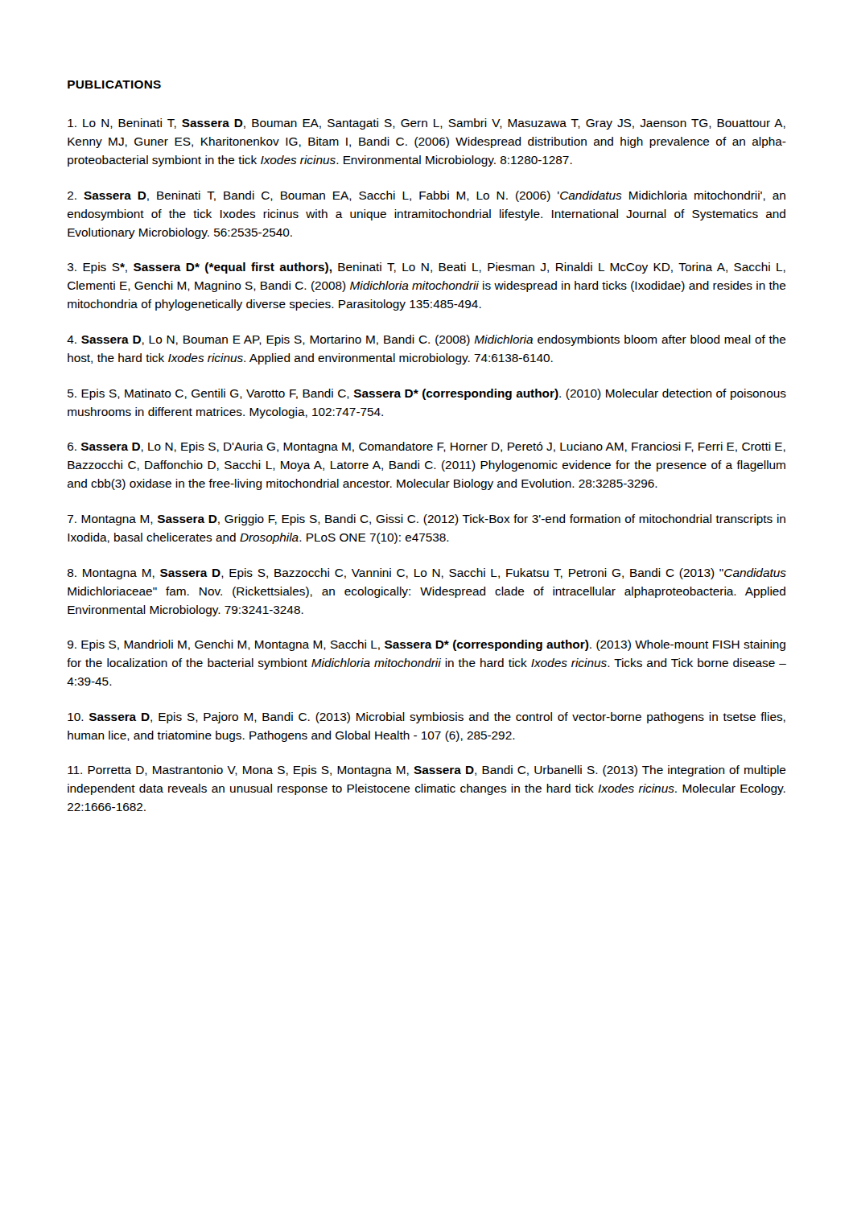PUBLICATIONS
1. Lo N, Beninati T, Sassera D, Bouman EA, Santagati S, Gern L, Sambri V, Masuzawa T, Gray JS, Jaenson TG, Bouattour A, Kenny MJ, Guner ES, Kharitonenkov IG, Bitam I, Bandi C. (2006) Widespread distribution and high prevalence of an alpha-proteobacterial symbiont in the tick Ixodes ricinus. Environmental Microbiology. 8:1280-1287.
2. Sassera D, Beninati T, Bandi C, Bouman EA, Sacchi L, Fabbi M, Lo N. (2006) 'Candidatus Midichloria mitochondrii', an endosymbiont of the tick Ixodes ricinus with a unique intramitochondrial lifestyle. International Journal of Systematics and Evolutionary Microbiology. 56:2535-2540.
3. Epis S*, Sassera D* (*equal first authors), Beninati T, Lo N, Beati L, Piesman J, Rinaldi L McCoy KD, Torina A, Sacchi L, Clementi E, Genchi M, Magnino S, Bandi C. (2008) Midichloria mitochondrii is widespread in hard ticks (Ixodidae) and resides in the mitochondria of phylogenetically diverse species. Parasitology 135:485-494.
4. Sassera D, Lo N, Bouman E AP, Epis S, Mortarino M, Bandi C. (2008) Midichloria endosymbionts bloom after blood meal of the host, the hard tick Ixodes ricinus. Applied and environmental microbiology. 74:6138-6140.
5. Epis S, Matinato C, Gentili G, Varotto F, Bandi C, Sassera D* (corresponding author). (2010) Molecular detection of poisonous mushrooms in different matrices. Mycologia, 102:747-754.
6. Sassera D, Lo N, Epis S, D'Auria G, Montagna M, Comandatore F, Horner D, Peretó J, Luciano AM, Franciosi F, Ferri E, Crotti E, Bazzocchi C, Daffonchio D, Sacchi L, Moya A, Latorre A, Bandi C. (2011) Phylogenomic evidence for the presence of a flagellum and cbb(3) oxidase in the free-living mitochondrial ancestor. Molecular Biology and Evolution. 28:3285-3296.
7. Montagna M, Sassera D, Griggio F, Epis S, Bandi C, Gissi C. (2012) Tick-Box for 3'-end formation of mitochondrial transcripts in Ixodida, basal chelicerates and Drosophila. PLoS ONE 7(10): e47538.
8. Montagna M, Sassera D, Epis S, Bazzocchi C, Vannini C, Lo N, Sacchi L, Fukatsu T, Petroni G, Bandi C (2013) "Candidatus Midichloriaceae" fam. Nov. (Rickettsiales), an ecologically: Widespread clade of intracellular alphaproteobacteria. Applied Environmental Microbiology. 79:3241-3248.
9. Epis S, Mandrioli M, Genchi M, Montagna M, Sacchi L, Sassera D* (corresponding author). (2013) Whole-mount FISH staining for the localization of the bacterial symbiont Midichloria mitochondrii in the hard tick Ixodes ricinus. Ticks and Tick borne disease – 4:39-45.
10. Sassera D, Epis S, Pajoro M, Bandi C. (2013) Microbial symbiosis and the control of vector-borne pathogens in tsetse flies, human lice, and triatomine bugs. Pathogens and Global Health - 107 (6), 285-292.
11. Porretta D, Mastrantonio V, Mona S, Epis S, Montagna M, Sassera D, Bandi C, Urbanelli S. (2013) The integration of multiple independent data reveals an unusual response to Pleistocene climatic changes in the hard tick Ixodes ricinus. Molecular Ecology. 22:1666-1682.